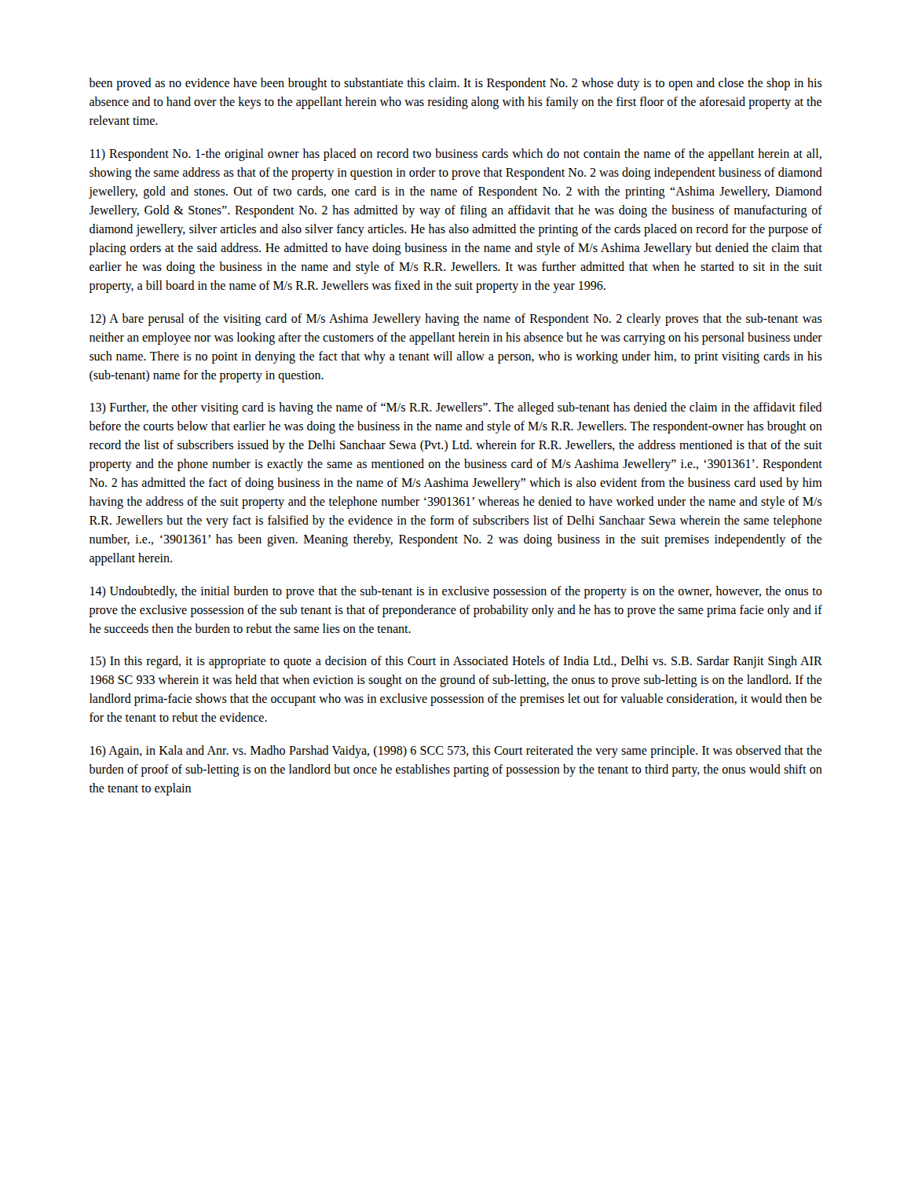been proved as no evidence have been brought to substantiate this claim. It is Respondent No. 2 whose duty is to open and close the shop in his absence and to hand over the keys to the appellant herein who was residing along with his family on the first floor of the aforesaid property at the relevant time.
11) Respondent No. 1-the original owner has placed on record two business cards which do not contain the name of the appellant herein at all, showing the same address as that of the property in question in order to prove that Respondent No. 2 was doing independent business of diamond jewellery, gold and stones. Out of two cards, one card is in the name of Respondent No. 2 with the printing “Ashima Jewellery, Diamond Jewellery, Gold & Stones”. Respondent No. 2 has admitted by way of filing an affidavit that he was doing the business of manufacturing of diamond jewellery, silver articles and also silver fancy articles. He has also admitted the printing of the cards placed on record for the purpose of placing orders at the said address. He admitted to have doing business in the name and style of M/s Ashima Jewellary but denied the claim that earlier he was doing the business in the name and style of M/s R.R. Jewellers. It was further admitted that when he started to sit in the suit property, a bill board in the name of M/s R.R. Jewellers was fixed in the suit property in the year 1996.
12) A bare perusal of the visiting card of M/s Ashima Jewellery having the name of Respondent No. 2 clearly proves that the sub-tenant was neither an employee nor was looking after the customers of the appellant herein in his absence but he was carrying on his personal business under such name. There is no point in denying the fact that why a tenant will allow a person, who is working under him, to print visiting cards in his (sub-tenant) name for the property in question.
13) Further, the other visiting card is having the name of “M/s R.R. Jewellers”. The alleged sub-tenant has denied the claim in the affidavit filed before the courts below that earlier he was doing the business in the name and style of M/s R.R. Jewellers. The respondent-owner has brought on record the list of subscribers issued by the Delhi Sanchaar Sewa (Pvt.) Ltd. wherein for R.R. Jewellers, the address mentioned is that of the suit property and the phone number is exactly the same as mentioned on the business card of M/s Aashima Jewellery” i.e., ‘3901361’. Respondent No. 2 has admitted the fact of doing business in the name of M/s Aashima Jewellery” which is also evident from the business card used by him having the address of the suit property and the telephone number ‘3901361’ whereas he denied to have worked under the name and style of M/s R.R. Jewellers but the very fact is falsified by the evidence in the form of subscribers list of Delhi Sanchaar Sewa wherein the same telephone number, i.e., ‘3901361’ has been given. Meaning thereby, Respondent No. 2 was doing business in the suit premises independently of the appellant herein.
14) Undoubtedly, the initial burden to prove that the sub-tenant is in exclusive possession of the property is on the owner, however, the onus to prove the exclusive possession of the sub tenant is that of preponderance of probability only and he has to prove the same prima facie only and if he succeeds then the burden to rebut the same lies on the tenant.
15) In this regard, it is appropriate to quote a decision of this Court in Associated Hotels of India Ltd., Delhi vs. S.B. Sardar Ranjit Singh AIR 1968 SC 933 wherein it was held that when eviction is sought on the ground of sub-letting, the onus to prove sub-letting is on the landlord. If the landlord prima-facie shows that the occupant who was in exclusive possession of the premises let out for valuable consideration, it would then be for the tenant to rebut the evidence.
16) Again, in Kala and Anr. vs. Madho Parshad Vaidya, (1998) 6 SCC 573, this Court reiterated the very same principle. It was observed that the burden of proof of sub-letting is on the landlord but once he establishes parting of possession by the tenant to third party, the onus would shift on the tenant to explain